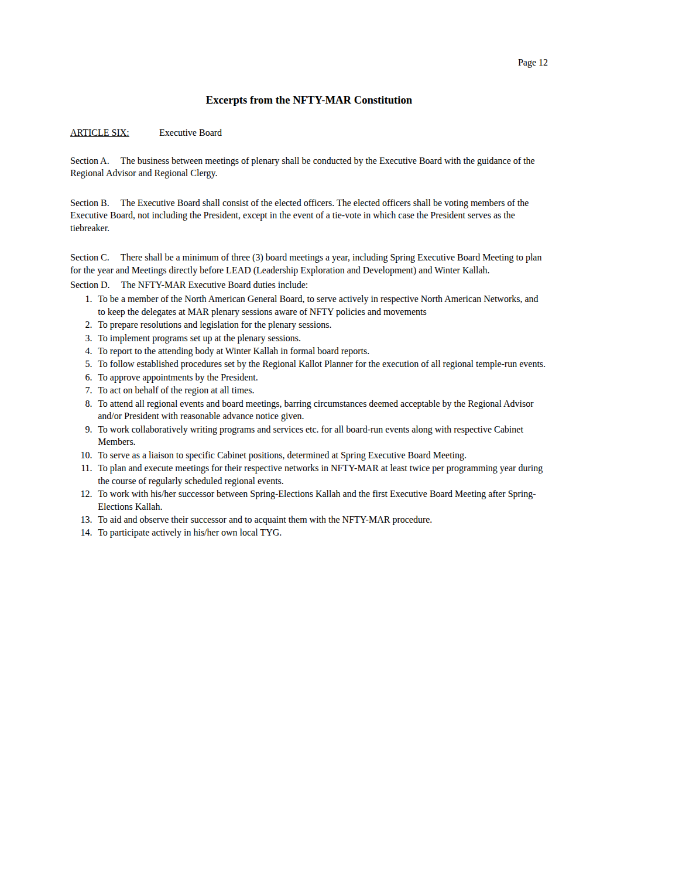Page 12
Excerpts from the NFTY-MAR Constitution
ARTICLE SIX: Executive Board
Section A. The business between meetings of plenary shall be conducted by the Executive Board with the guidance of the Regional Advisor and Regional Clergy.
Section B. The Executive Board shall consist of the elected officers. The elected officers shall be voting members of the Executive Board, not including the President, except in the event of a tie-vote in which case the President serves as the tiebreaker.
Section C. There shall be a minimum of three (3) board meetings a year, including Spring Executive Board Meeting to plan for the year and Meetings directly before LEAD (Leadership Exploration and Development) and Winter Kallah.
Section D. The NFTY-MAR Executive Board duties include:
To be a member of the North American General Board, to serve actively in respective North American Networks, and to keep the delegates at MAR plenary sessions aware of NFTY policies and movements
To prepare resolutions and legislation for the plenary sessions.
To implement programs set up at the plenary sessions.
To report to the attending body at Winter Kallah in formal board reports.
To follow established procedures set by the Regional Kallot Planner for the execution of all regional temple-run events.
To approve appointments by the President.
To act on behalf of the region at all times.
To attend all regional events and board meetings, barring circumstances deemed acceptable by the Regional Advisor and/or President with reasonable advance notice given.
To work collaboratively writing programs and services etc. for all board-run events along with respective Cabinet Members.
To serve as a liaison to specific Cabinet positions, determined at Spring Executive Board Meeting.
To plan and execute meetings for their respective networks in NFTY-MAR at least twice per programming year during the course of regularly scheduled regional events.
To work with his/her successor between Spring-Elections Kallah and the first Executive Board Meeting after Spring-Elections Kallah.
To aid and observe their successor and to acquaint them with the NFTY-MAR procedure.
To participate actively in his/her own local TYG.